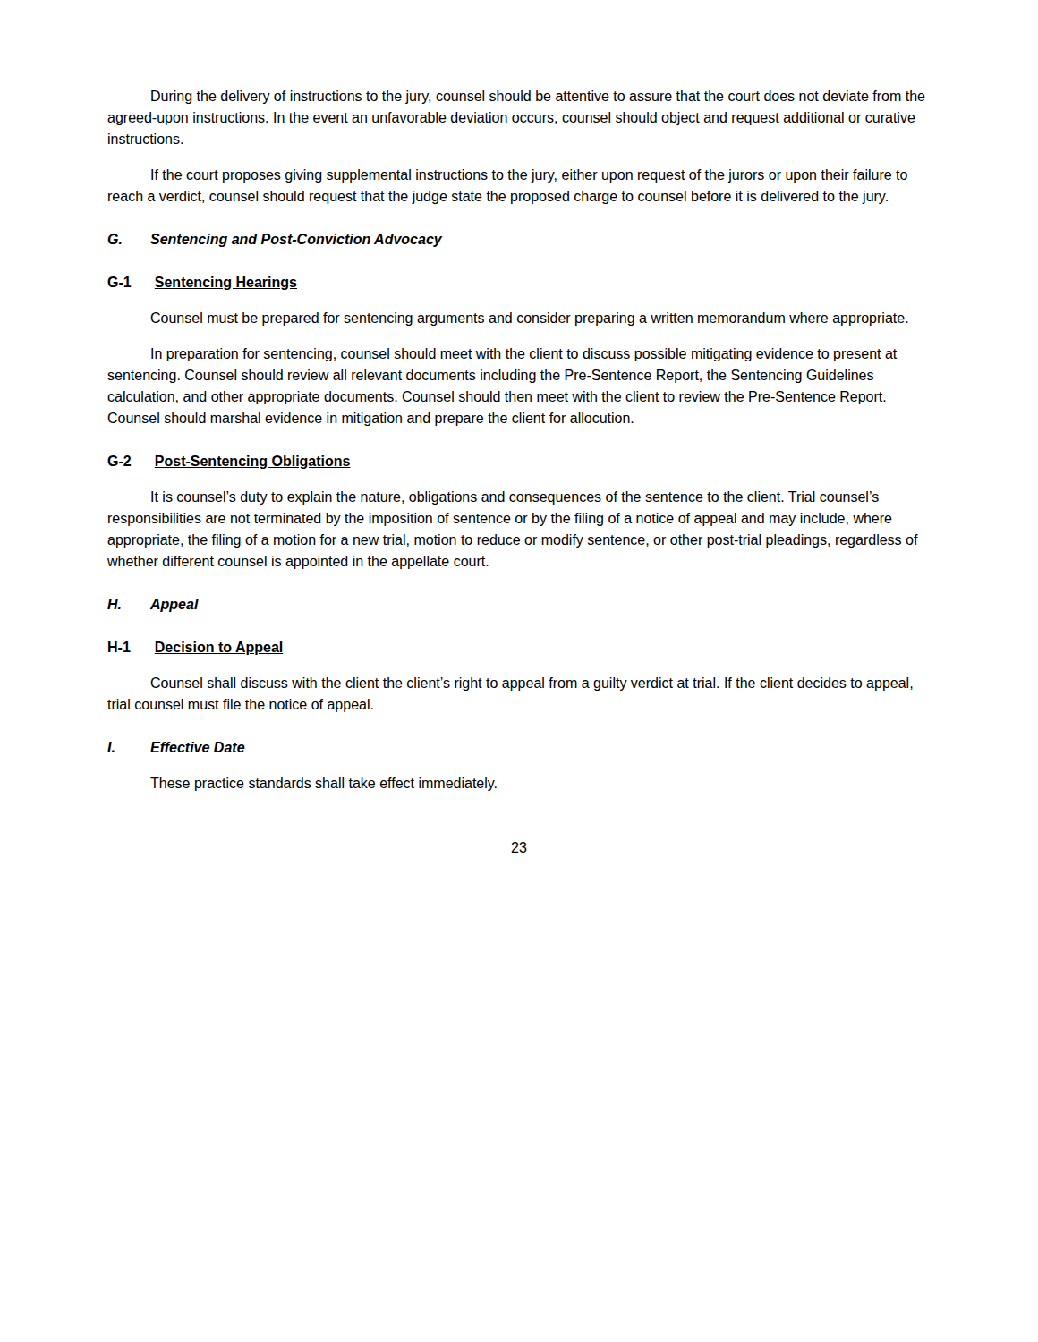During the delivery of instructions to the jury, counsel should be attentive to assure that the court does not deviate from the agreed-upon instructions. In the event an unfavorable deviation occurs, counsel should object and request additional or curative instructions.
If the court proposes giving supplemental instructions to the jury, either upon request of the jurors or upon their failure to reach a verdict, counsel should request that the judge state the proposed charge to counsel before it is delivered to the jury.
G. Sentencing and Post-Conviction Advocacy
G-1 Sentencing Hearings
Counsel must be prepared for sentencing arguments and consider preparing a written memorandum where appropriate.
In preparation for sentencing, counsel should meet with the client to discuss possible mitigating evidence to present at sentencing. Counsel should review all relevant documents including the Pre-Sentence Report, the Sentencing Guidelines calculation, and other appropriate documents. Counsel should then meet with the client to review the Pre-Sentence Report. Counsel should marshal evidence in mitigation and prepare the client for allocution.
G-2 Post-Sentencing Obligations
It is counsel’s duty to explain the nature, obligations and consequences of the sentence to the client. Trial counsel’s responsibilities are not terminated by the imposition of sentence or by the filing of a notice of appeal and may include, where appropriate, the filing of a motion for a new trial, motion to reduce or modify sentence, or other post-trial pleadings, regardless of whether different counsel is appointed in the appellate court.
H. Appeal
H-1 Decision to Appeal
Counsel shall discuss with the client the client’s right to appeal from a guilty verdict at trial. If the client decides to appeal, trial counsel must file the notice of appeal.
I. Effective Date
These practice standards shall take effect immediately.
23